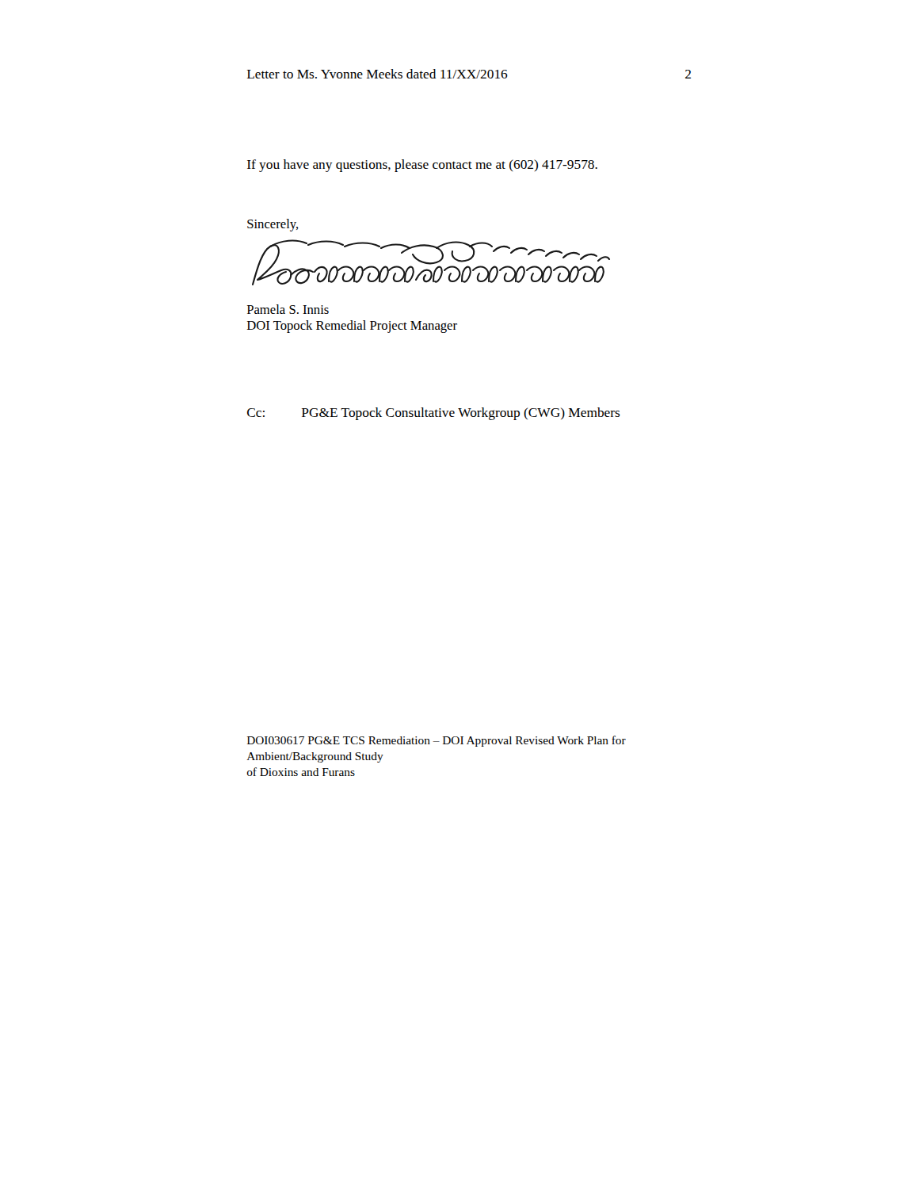Letter to Ms. Yvonne Meeks dated 11/XX/2016
2
If you have any questions, please contact me at (602) 417-9578.
Sincerely,
Pamela S. Innis
DOI Topock Remedial Project Manager
Cc:
PG&E Topock Consultative Workgroup (CWG) Members
DOI030617 PG&E TCS Remediation – DOI Approval Revised Work Plan for Ambient/Background Study
of Dioxins and Furans